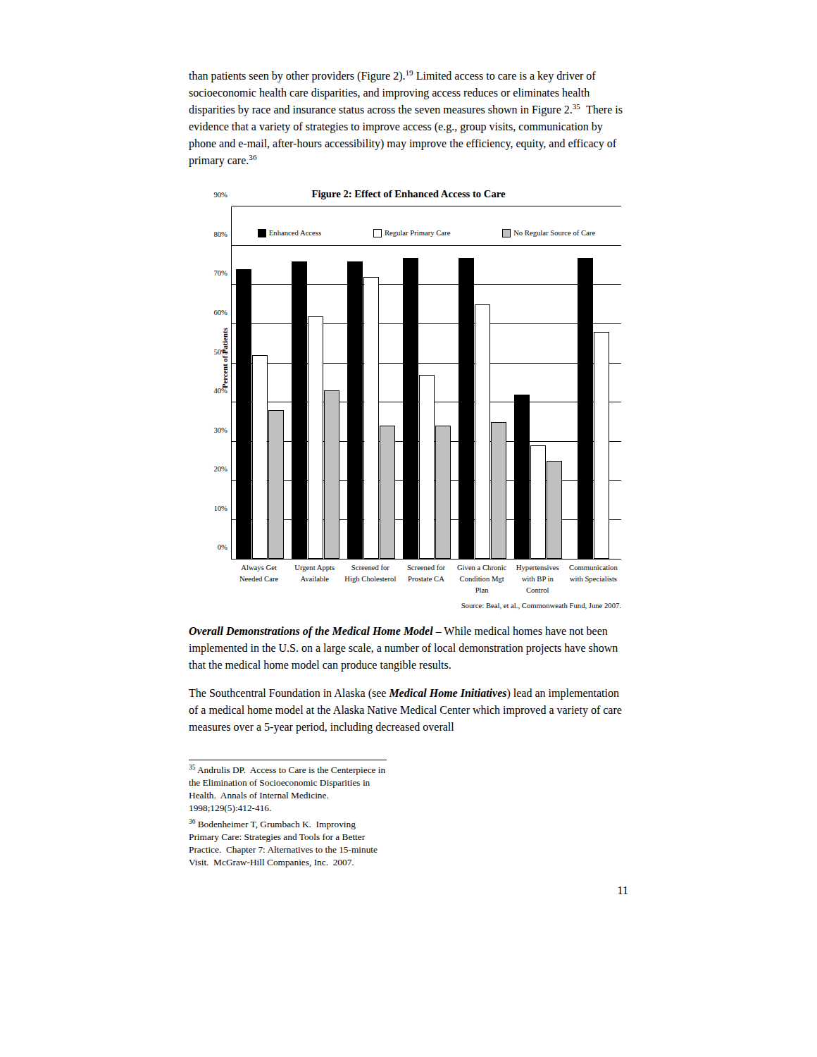than patients seen by other providers (Figure 2).19 Limited access to care is a key driver of socioeconomic health care disparities, and improving access reduces or eliminates health disparities by race and insurance status across the seven measures shown in Figure 2.35 There is evidence that a variety of strategies to improve access (e.g., group visits, communication by phone and e-mail, after-hours accessibility) may improve the efficiency, equity, and efficacy of primary care.36
Figure 2: Effect of Enhanced Access to Care
Percent of Patients
90%
80%
70%
60%
50%
40%
30%
20%
10%
0%
Enhanced Access Regular Primary Care No Regular Source of Care
Always Get Needed Care
Urgent Appts Available
Screened for High Cholesterol
Screened for Prostate CA
Given a Chronic Condition Mgt Plan
Hypertensives with BP in Control
Communication with Specialists
Source: Beal, et al., Commonweath Fund, June 2007.
Overall Demonstrations of the Medical Home Model – While medical homes have not been implemented in the U.S. on a large scale, a number of local demonstration projects have shown that the medical home model can produce tangible results.
The Southcentral Foundation in Alaska (see Medical Home Initiatives) lead an implementation of a medical home model at the Alaska Native Medical Center which improved a variety of care measures over a 5-year period, including decreased overall
35 Andrulis DP. Access to Care is the Centerpiece in the Elimination of Socioeconomic Disparities in Health. Annals of Internal Medicine. 1998;129(5):412-416.
36 Bodenheimer T, Grumbach K. Improving Primary Care: Strategies and Tools for a Better Practice. Chapter 7: Alternatives to the 15-minute Visit. McGraw-Hill Companies, Inc. 2007.
11